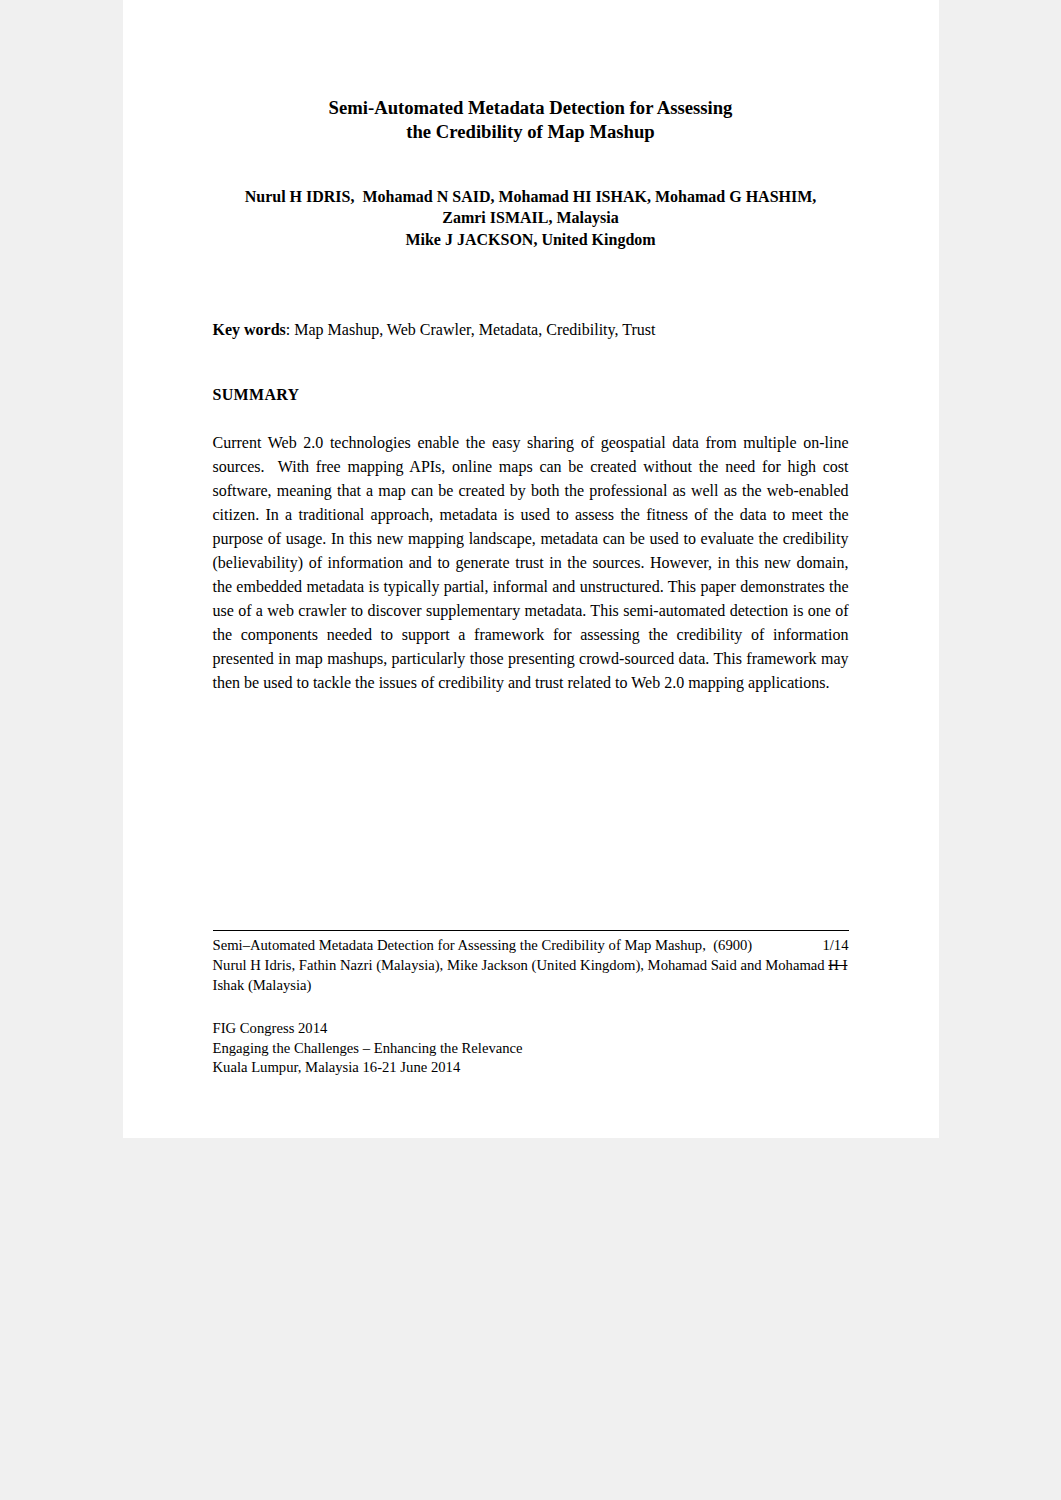Semi-Automated Metadata Detection for Assessing
the Credibility of Map Mashup
Nurul H IDRIS, Mohamad N SAID, Mohamad HI ISHAK, Mohamad G HASHIM,
Zamri ISMAIL, Malaysia
Mike J JACKSON, United Kingdom
Key words: Map Mashup, Web Crawler, Metadata, Credibility, Trust
SUMMARY
Current Web 2.0 technologies enable the easy sharing of geospatial data from multiple on-line sources. With free mapping APIs, online maps can be created without the need for high cost software, meaning that a map can be created by both the professional as well as the web-enabled citizen. In a traditional approach, metadata is used to assess the fitness of the data to meet the purpose of usage. In this new mapping landscape, metadata can be used to evaluate the credibility (believability) of information and to generate trust in the sources. However, in this new domain, the embedded metadata is typically partial, informal and unstructured. This paper demonstrates the use of a web crawler to discover supplementary metadata. This semi-automated detection is one of the components needed to support a framework for assessing the credibility of information presented in map mashups, particularly those presenting crowd-sourced data. This framework may then be used to tackle the issues of credibility and trust related to Web 2.0 mapping applications.
1/14
Semi–Automated Metadata Detection for Assessing the Credibility of Map Mashup, (6900)
Nurul H Idris, Fathin Nazri (Malaysia), Mike Jackson (United Kingdom), Mohamad Said and Mohamad H I
Ishak (Malaysia)
FIG Congress 2014
Engaging the Challenges – Enhancing the Relevance
Kuala Lumpur, Malaysia 16-21 June 2014